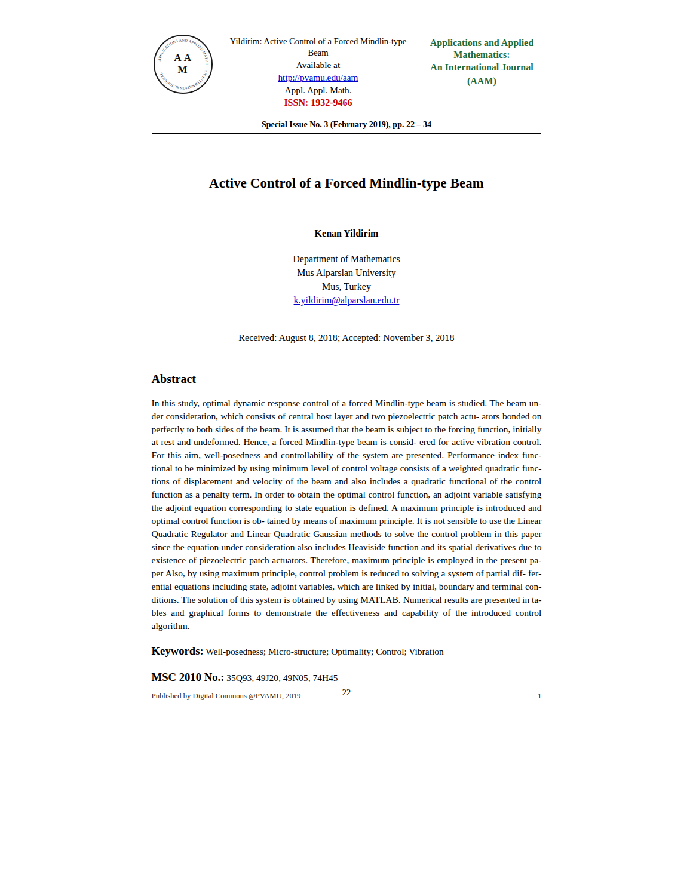APPLICATIONS AND APPLIED MATHEMATICS AN INTERNATIONAL JOURNAL
A A M
Yildirim: Active Control of a Forced Mindlin-type Beam
Available at
http://pvamu.edu/aam
Appl. Appl. Math.
ISSN: 1932-9466
Applications and Applied
Mathematics:
An International Journal
(AAM)
Special Issue No. 3 (February 2019), pp. 22 – 34
Active Control of a Forced Mindlin-type Beam
Kenan Yildirim
Department of Mathematics
Mus Alparslan University
Mus, Turkey
k.yildirim@alparslan.edu.tr
Received: August 8, 2018; Accepted: November 3, 2018
Abstract
In this study, optimal dynamic response control of a forced Mindlin-type beam is studied. The beam under consideration, which consists of central host layer and two piezoelectric patch actu- ators bonded on perfectly to both sides of the beam. It is assumed that the beam is subject to the forcing function, initially at rest and undeformed. Hence, a forced Mindlin-type beam is consid- ered for active vibration control. For this aim, well-posedness and controllability of the system are presented. Performance index functional to be minimized by using minimum level of control voltage consists of a weighted quadratic functions of displacement and velocity of the beam and also includes a quadratic functional of the control function as a penalty term. In order to obtain the optimal control function, an adjoint variable satisfying the adjoint equation corresponding to state equation is defined. A maximum principle is introduced and optimal control function is ob- tained by means of maximum principle. It is not sensible to use the Linear Quadratic Regulator and Linear Quadratic Gaussian methods to solve the control problem in this paper since the equation under consideration also includes Heaviside function and its spatial derivatives due to existence of piezoelectric patch actuators. Therefore, maximum principle is employed in the present paper Also, by using maximum principle, control problem is reduced to solving a system of partial dif- ferential equations including state, adjoint variables, which are linked by initial, boundary and terminal conditions. The solution of this system is obtained by using MATLAB. Numerical results are presented in tables and graphical forms to demonstrate the effectiveness and capability of the introduced control algorithm.
Keywords: Well-posedness; Micro-structure; Optimality; Control; Vibration
MSC 2010 No.: 35Q93, 49J20, 49N05, 74H45
22
Published by Digital Commons @PVAMU, 2019 1